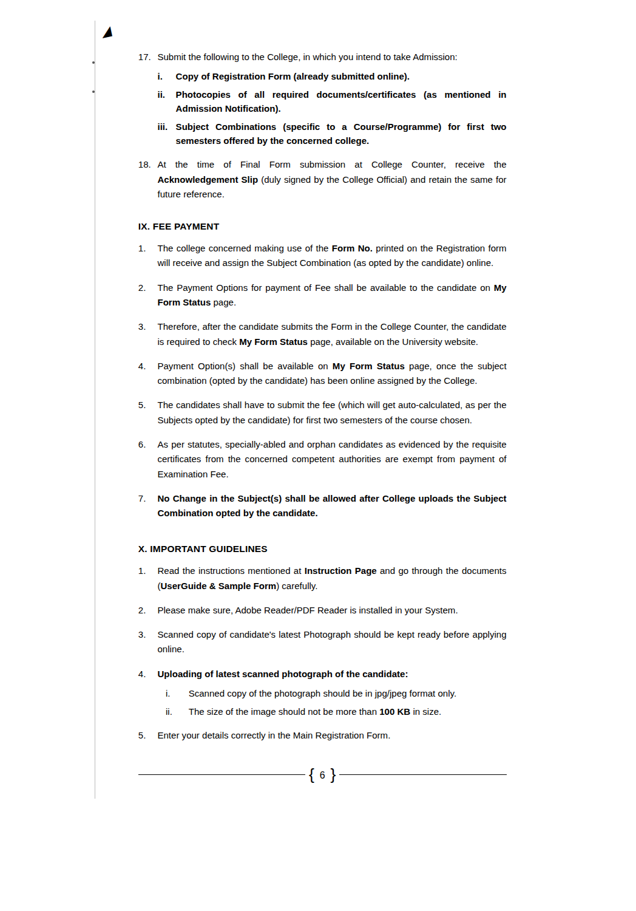◢
17. Submit the following to the College, in which you intend to take Admission:
i. Copy of Registration Form (already submitted online).
ii. Photocopies of all required documents/certificates (as mentioned in Admission Notification).
iii. Subject Combinations (specific to a Course/Programme) for first two semesters offered by the concerned college.
18. At the time of Final Form submission at College Counter, receive the Acknowledgement Slip (duly signed by the College Official) and retain the same for future reference.
IX. FEE PAYMENT
1. The college concerned making use of the Form No. printed on the Registration form will receive and assign the Subject Combination (as opted by the candidate) online.
2. The Payment Options for payment of Fee shall be available to the candidate on My Form Status page.
3. Therefore, after the candidate submits the Form in the College Counter, the candidate is required to check My Form Status page, available on the University website.
4. Payment Option(s) shall be available on My Form Status page, once the subject combination (opted by the candidate) has been online assigned by the College.
5. The candidates shall have to submit the fee (which will get auto-calculated, as per the Subjects opted by the candidate) for first two semesters of the course chosen.
6. As per statutes, specially-abled and orphan candidates as evidenced by the requisite certificates from the concerned competent authorities are exempt from payment of Examination Fee.
7. No Change in the Subject(s) shall be allowed after College uploads the Subject Combination opted by the candidate.
X. IMPORTANT GUIDELINES
1. Read the instructions mentioned at Instruction Page and go through the documents (UserGuide & Sample Form) carefully.
2. Please make sure, Adobe Reader/PDF Reader is installed in your System.
3. Scanned copy of candidate's latest Photograph should be kept ready before applying online.
4. Uploading of latest scanned photograph of the candidate:
i. Scanned copy of the photograph should be in jpg/jpeg format only.
ii. The size of the image should not be more than 100 KB in size.
5. Enter your details correctly in the Main Registration Form.
{ 6 }